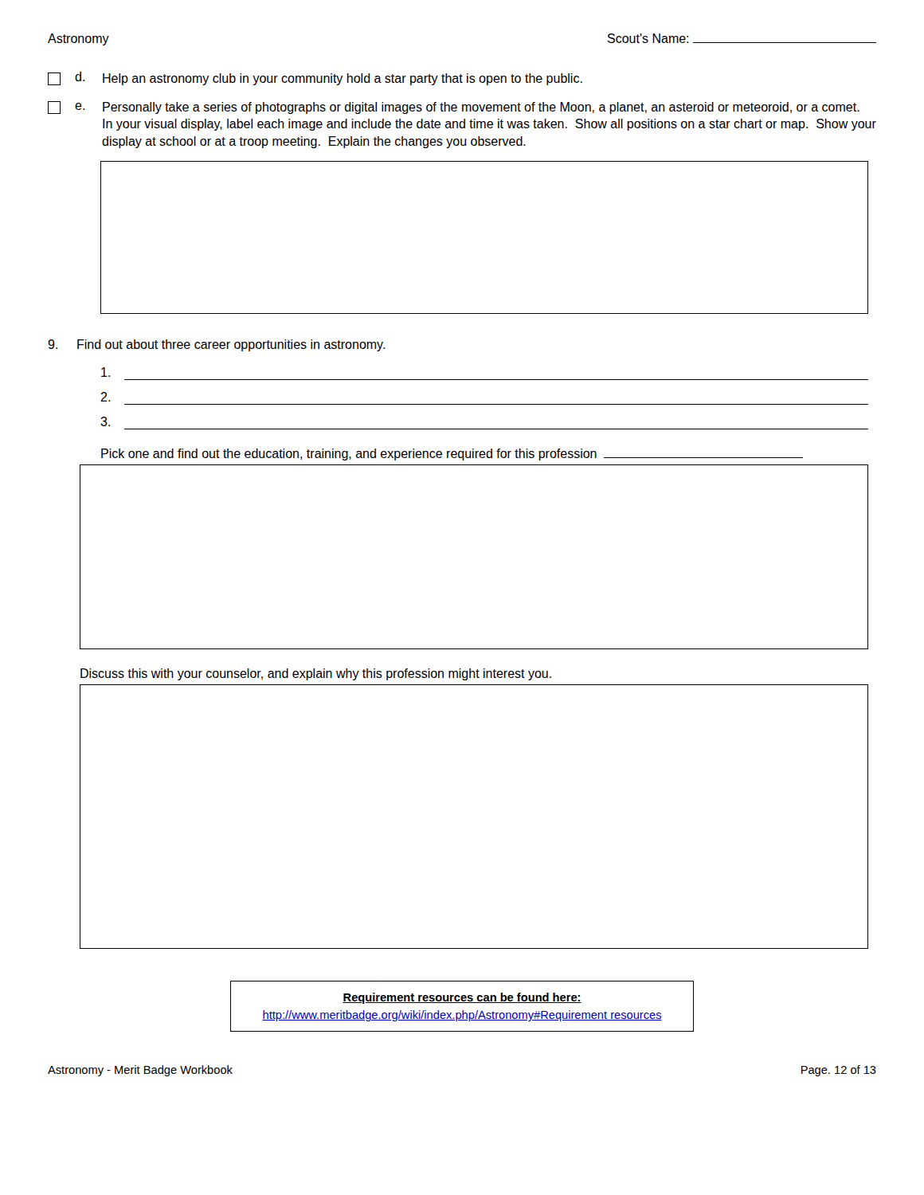Astronomy
Scout's Name:
d.
Help an astronomy club in your community hold a star party that is open to the public.
e.
Personally take a series of photographs or digital images of the movement of the Moon, a planet, an asteroid or meteoroid, or a comet. In your visual display, label each image and include the date and time it was taken. Show all positions on a star chart or map. Show your display at school or at a troop meeting. Explain the changes you observed.
9.
Find out about three career opportunities in astronomy.
1.
2.
3.
Pick one and find out the education, training, and experience required for this profession
Discuss this with your counselor, and explain why this profession might interest you.
Requirement resources can be found here:
http://www.meritbadge.org/wiki/index.php/Astronomy#Requirement resources
Astronomy - Merit Badge Workbook
Page. 12 of 13